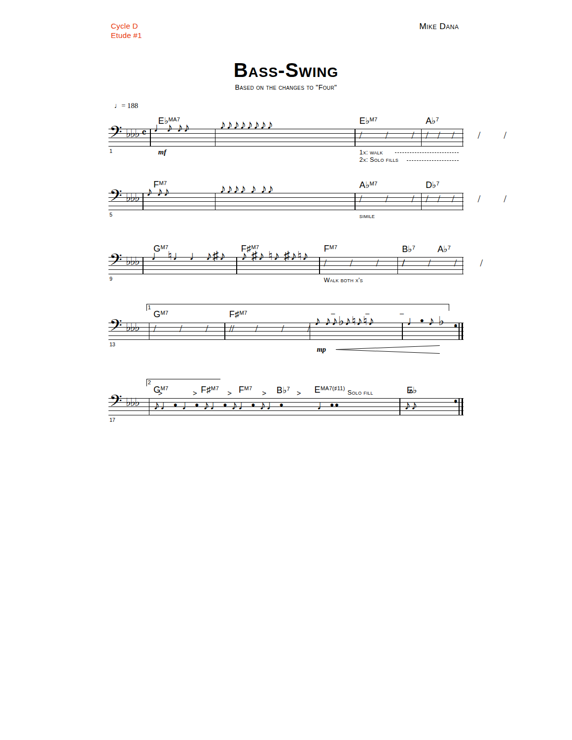Cycle D
Etude #1
Mike Dana
Bass-Swing
Based on the changes to "Four"
♩= 188
𝄢
♭♭♭
𝄴
1
E♭MA7
E♭M7
A♭7
♩♪ ♪♪
mf
♪♪♪♪♪♪♪♪
𝅺
/ / / /
/ / / /
1x: walk
2x: Solo fills
𝄢
♭♭♭
5
FM7
A♭M7
D♭7
♪ ♪♪
♪♪♪♪ ♪ ♪♪
𝅺
/ / / /
/ / / /
simile
𝄢
♭♭♭
9
GM7
F♯M7
FM7
B♭7
A♭7
♩ ♮♩ ♩ ♪♯♪
♪ ♯♪ ♮♪ ♯♪♮♪
/ / / /
/ / / /
Walk both x's
1
𝄢
♭♭♭
13
GM7
F♯M7
/ / / /
/ / / /
♪ ♪♪♭♪♮♪♮♪
– – –
♩• ♪ ♭
mp
•
•
2
𝄢
♭♭♭
17
GM7
F♯M7
FM7
B♭7
EMA7(♯11)
E♭
> > > > >
♪♩• ♩• ♪♩• ♪♩• ♪♩•
♩••
♪♪
Solo fill
^
•
•